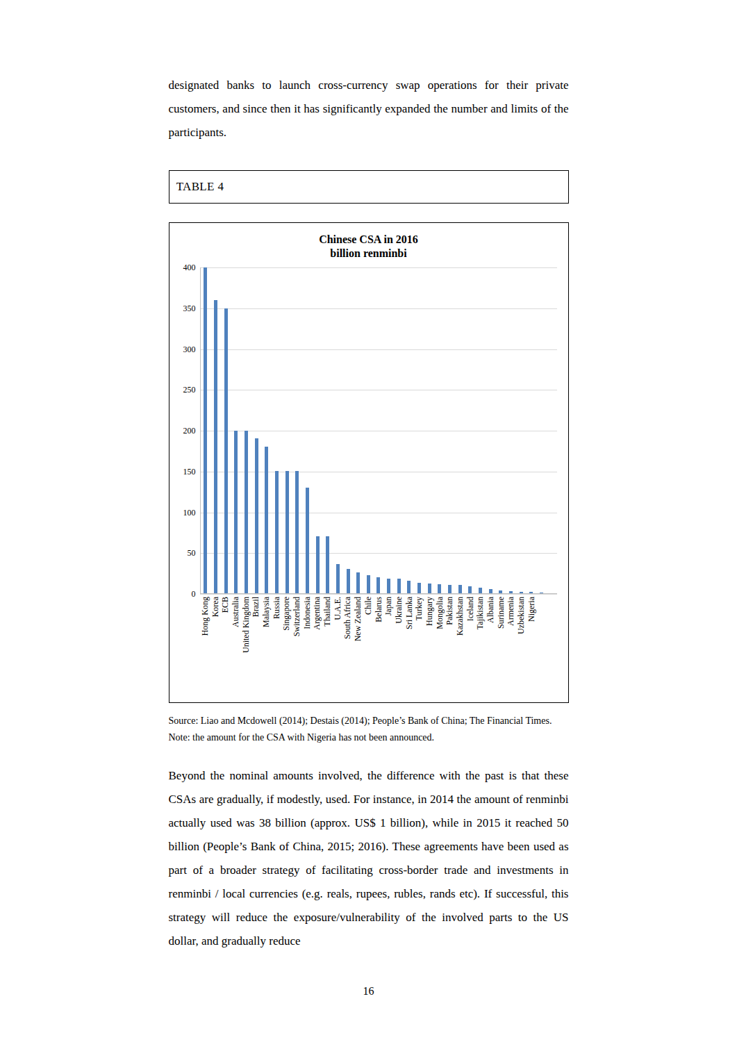designated banks to launch cross-currency swap operations for their private customers, and since then it has significantly expanded the number and limits of the participants.
TABLE 4
Chinese CSA in 2016
billion renminbi
400
350
300
250
200
150
100
50
0
Hong Kong
Korea
ECB
Australia
United Kingdom
Brazil
Malaysia
Russia
Singapore
Switzerland
Indonesia
Argentina
Thailand
U.A.E.
South Africa
New Zealand
Chile
Belarus
Japan
Ukraine
Sri Lanka
Turkey
Hungary
Mongolia
Pakistan
Kazakhstan
Iceland
Tajikistan
Albania
Suriname
Armenia
Uzbekistan
Nigeria
Source: Liao and Mcdowell (2014); Destais (2014); People’s Bank of China; The Financial Times.
Note: the amount for the CSA with Nigeria has not been announced.
Beyond the nominal amounts involved, the difference with the past is that these CSAs are gradually, if modestly, used. For instance, in 2014 the amount of renminbi actually used was 38 billion (approx. US$ 1 billion), while in 2015 it reached 50 billion (People’s Bank of China, 2015; 2016). These agreements have been used as part of a broader strategy of facilitating cross-border trade and investments in renminbi / local currencies (e.g. reals, rupees, rubles, rands etc). If successful, this strategy will reduce the exposure/vulnerability of the involved parts to the US dollar, and gradually reduce
16